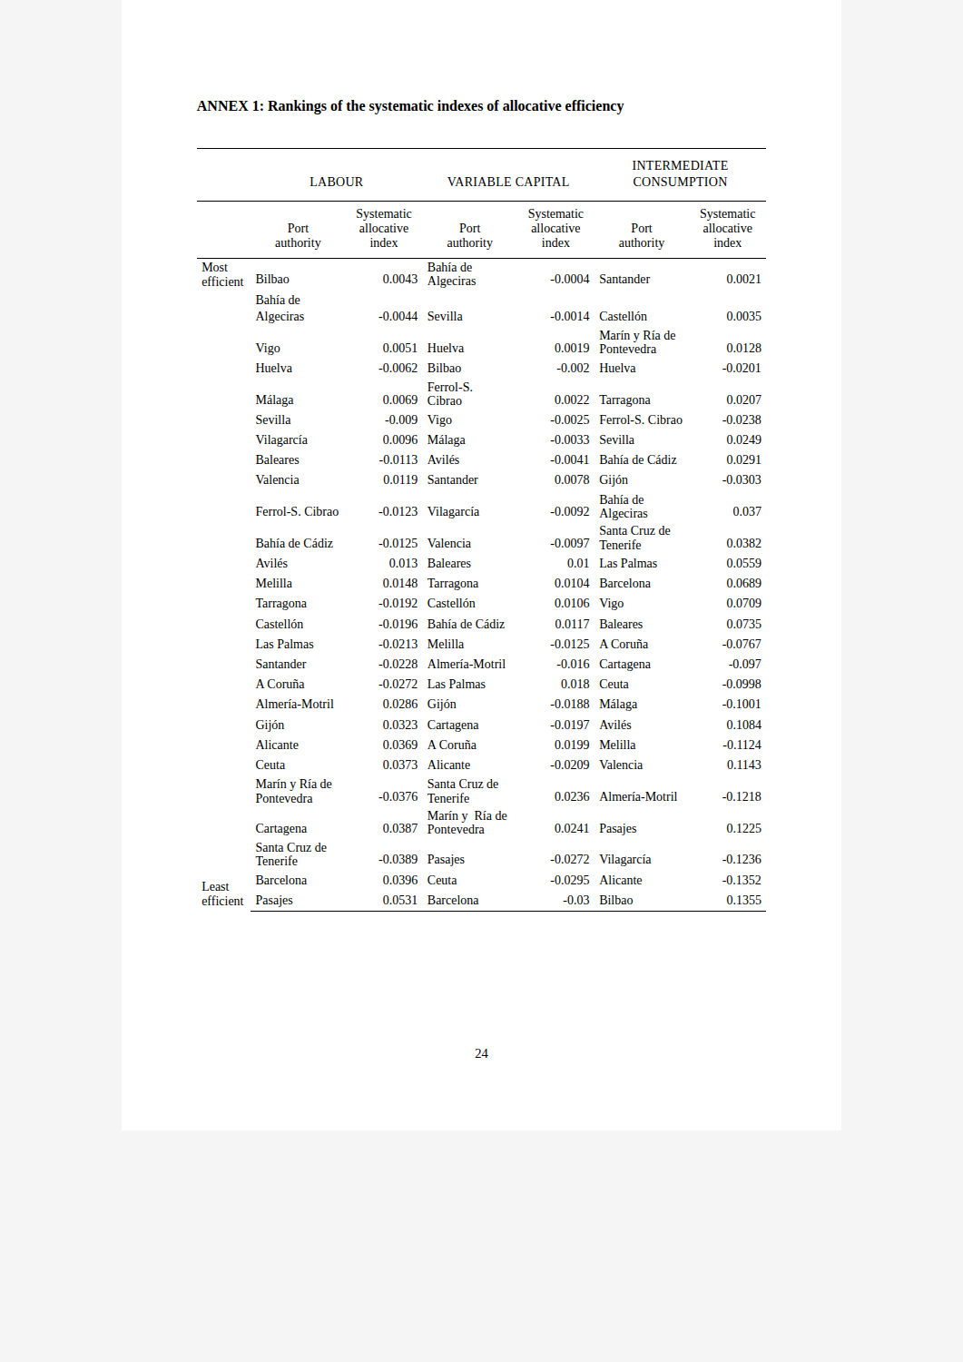ANNEX 1: Rankings of the systematic indexes of allocative efficiency
| | LABOUR | VARIABLE CAPITAL | INTERMEDIATE CONSUMPTION |
| | Port authority | Systematic allocative index | Port authority | Systematic allocative index | Port authority | Systematic allocative index |
| Most efficient | Bilbao | 0.0043 | Bahía de Algeciras | -0.0004 | Santander | 0.0021 |
| Bahía de Algeciras | -0.0044 | Sevilla | -0.0014 | Castellón | 0.0035 |
| | Vigo | 0.0051 | Huelva | 0.0019 | Marín y Ría de Pontevedra | 0.0128 |
| | Huelva | -0.0062 | Bilbao | -0.002 | Huelva | -0.0201 |
| | Málaga | 0.0069 | Ferrol-S. Cibrao | 0.0022 | Tarragona | 0.0207 |
| | Sevilla | -0.009 | Vigo | -0.0025 | Ferrol-S. Cibrao | -0.0238 |
| | Vilagarcía | 0.0096 | Málaga | -0.0033 | Sevilla | 0.0249 |
| | Baleares | -0.0113 | Avilés | -0.0041 | Bahía de Cádiz | 0.0291 |
| | Valencia | 0.0119 | Santander | 0.0078 | Gijón | -0.0303 |
| | Ferrol-S. Cibrao | -0.0123 | Vilagarcía | -0.0092 | Bahía de Algeciras | 0.037 |
| | Bahía de Cádiz | -0.0125 | Valencia | -0.0097 | Santa Cruz de Tenerife | 0.0382 |
| | Avilés | 0.013 | Baleares | 0.01 | Las Palmas | 0.0559 |
| | Melilla | 0.0148 | Tarragona | 0.0104 | Barcelona | 0.0689 |
| | Tarragona | -0.0192 | Castellón | 0.0106 | Vigo | 0.0709 |
| | Castellón | -0.0196 | Bahía de Cádiz | 0.0117 | Baleares | 0.0735 |
| | Las Palmas | -0.0213 | Melilla | -0.0125 | A Coruña | -0.0767 |
| | Santander | -0.0228 | Almería-Motril | -0.016 | Cartagena | -0.097 |
| | A Coruña | -0.0272 | Las Palmas | 0.018 | Ceuta | -0.0998 |
| | Almería-Motril | 0.0286 | Gijón | -0.0188 | Málaga | -0.1001 |
| | Gijón | 0.0323 | Cartagena | -0.0197 | Avilés | 0.1084 |
| | Alicante | 0.0369 | A Coruña | 0.0199 | Melilla | -0.1124 |
| | Ceuta | 0.0373 | Alicante | -0.0209 | Valencia | 0.1143 |
| | Marín y Ría de Pontevedra | -0.0376 | Santa Cruz de Tenerife | 0.0236 | Almería-Motril | -0.1218 |
| | Cartagena | 0.0387 | Marín y Ría de Pontevedra | 0.0241 | Pasajes | 0.1225 |
| Least efficient | Santa Cruz de Tenerife | -0.0389 | Pasajes | -0.0272 | Vilagarcía | -0.1236 |
| Barcelona | 0.0396 | Ceuta | -0.0295 | Alicante | -0.1352 |
| Pasajes | 0.0531 | Barcelona | -0.03 | Bilbao | 0.1355 |
24